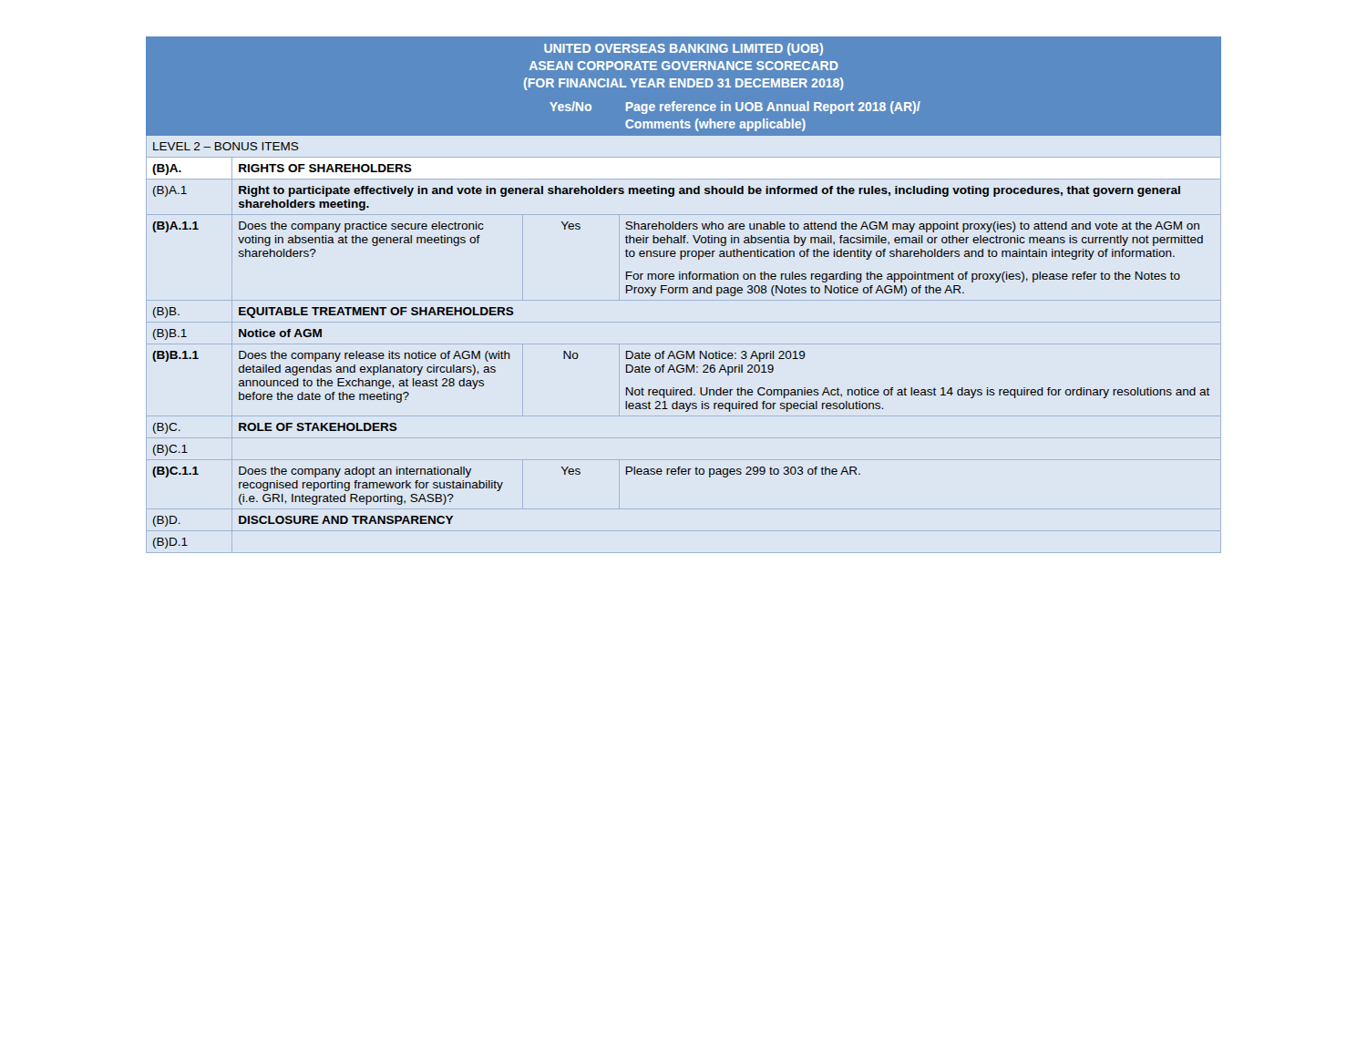| UNITED OVERSEAS BANKING LIMITED (UOB) ASEAN CORPORATE GOVERNANCE SCORECARD (FOR FINANCIAL YEAR ENDED 31 DECEMBER 2018) |
| | | Yes/No | Page reference in UOB Annual Report 2018 (AR)/ Comments (where applicable) |
| LEVEL 2 – BONUS ITEMS |
| (B)A. | RIGHTS OF SHAREHOLDERS |
| (B)A.1 | Right to participate effectively in and vote in general shareholders meeting and should be informed of the rules, including voting procedures, that govern general shareholders meeting. |
| (B)A.1.1 | Does the company practice secure electronic voting in absentia at the general meetings of shareholders? | Yes | Shareholders who are unable to attend the AGM may appoint proxy(ies) to attend and vote at the AGM on their behalf. Voting in absentia by mail, facsimile, email or other electronic means is currently not permitted to ensure proper authentication of the identity of shareholders and to maintain integrity of information. For more information on the rules regarding the appointment of proxy(ies), please refer to the Notes to Proxy Form and page 308 (Notes to Notice of AGM) of the AR. |
| (B)B. | EQUITABLE TREATMENT OF SHAREHOLDERS |
| (B)B.1 | Notice of AGM |
| (B)B.1.1 | Does the company release its notice of AGM (with detailed agendas and explanatory circulars), as announced to the Exchange, at least 28 days before the date of the meeting? | No | Date of AGM Notice: 3 April 2019 Date of AGM: 26 April 2019 Not required. Under the Companies Act, notice of at least 14 days is required for ordinary resolutions and at least 21 days is required for special resolutions. |
| (B)C. | ROLE OF STAKEHOLDERS |
| (B)C.1 | |
| (B)C.1.1 | Does the company adopt an internationally recognised reporting framework for sustainability (i.e. GRI, Integrated Reporting, SASB)? | Yes | Please refer to pages 299 to 303 of the AR. |
| (B)D. | DISCLOSURE AND TRANSPARENCY |
| (B)D.1 | |